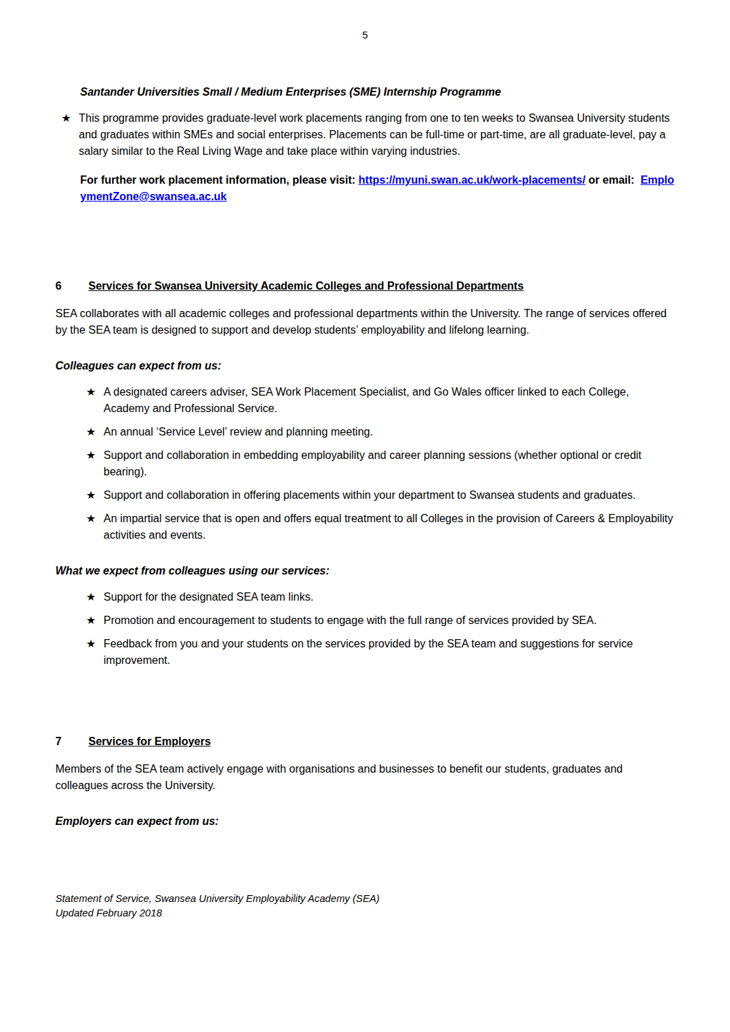5
Santander Universities Small / Medium Enterprises (SME) Internship Programme
This programme provides graduate-level work placements ranging from one to ten weeks to Swansea University students and graduates within SMEs and social enterprises. Placements can be full-time or part-time, are all graduate-level, pay a salary similar to the Real Living Wage and take place within varying industries.
For further work placement information, please visit: https://myuni.swan.ac.uk/work-placements/ or email: EmploymentZone@swansea.ac.uk
6 Services for Swansea University Academic Colleges and Professional Departments
SEA collaborates with all academic colleges and professional departments within the University. The range of services offered by the SEA team is designed to support and develop students’ employability and lifelong learning.
Colleagues can expect from us:
A designated careers adviser, SEA Work Placement Specialist, and Go Wales officer linked to each College, Academy and Professional Service.
An annual ‘Service Level’ review and planning meeting.
Support and collaboration in embedding employability and career planning sessions (whether optional or credit bearing).
Support and collaboration in offering placements within your department to Swansea students and graduates.
An impartial service that is open and offers equal treatment to all Colleges in the provision of Careers & Employability activities and events.
What we expect from colleagues using our services:
Support for the designated SEA team links.
Promotion and encouragement to students to engage with the full range of services provided by SEA.
Feedback from you and your students on the services provided by the SEA team and suggestions for service improvement.
7 Services for Employers
Members of the SEA team actively engage with organisations and businesses to benefit our students, graduates and colleagues across the University.
Employers can expect from us:
Statement of Service, Swansea University Employability Academy (SEA)
Updated February 2018